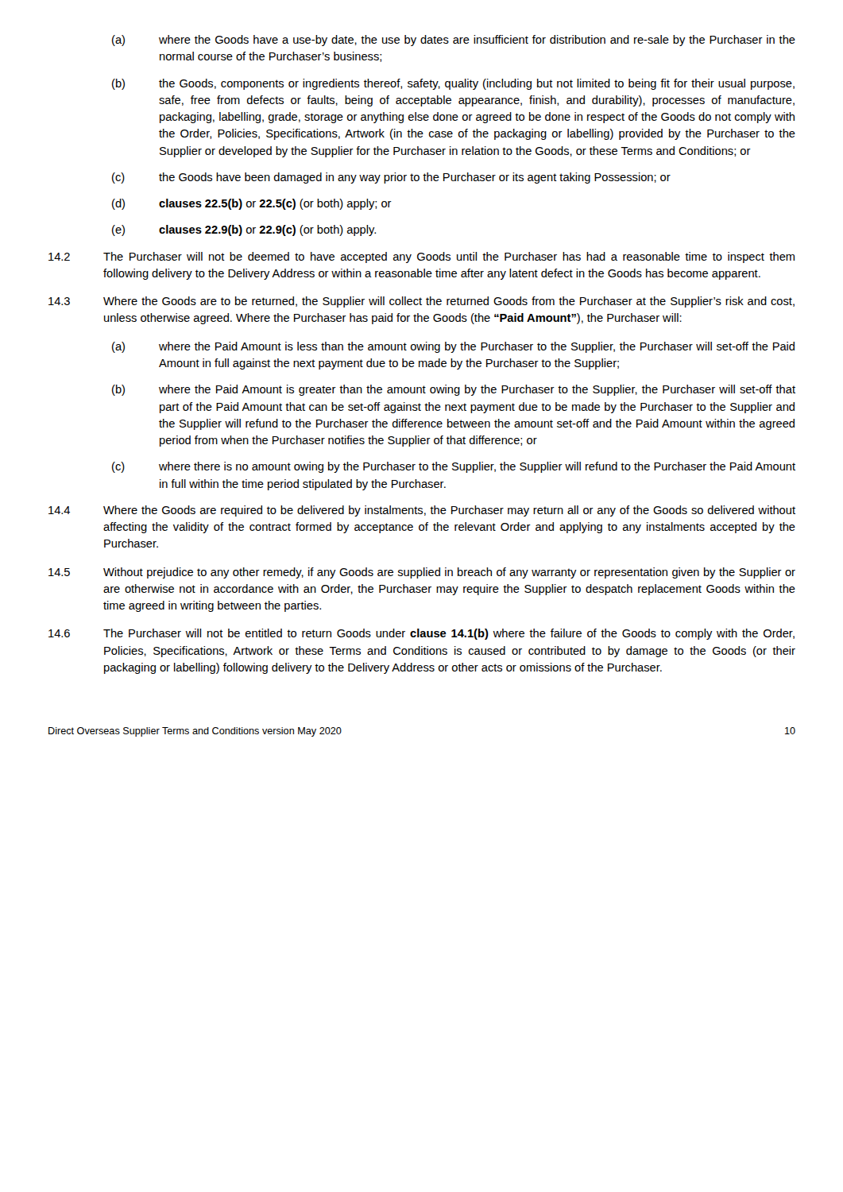(a)
where the Goods have a use-by date, the use by dates are insufficient for distribution and re-sale by the Purchaser in the normal course of the Purchaser’s business;
(b)
the Goods, components or ingredients thereof, safety, quality (including but not limited to being fit for their usual purpose, safe, free from defects or faults, being of acceptable appearance, finish, and durability), processes of manufacture, packaging, labelling, grade, storage or anything else done or agreed to be done in respect of the Goods do not comply with the Order, Policies, Specifications, Artwork (in the case of the packaging or labelling) provided by the Purchaser to the Supplier or developed by the Supplier for the Purchaser in relation to the Goods, or these Terms and Conditions; or
(c)
the Goods have been damaged in any way prior to the Purchaser or its agent taking Possession; or
(d)
clauses 22.5(b) or 22.5(c) (or both) apply; or
(e)
clauses 22.9(b) or 22.9(c) (or both) apply.
14.2
The Purchaser will not be deemed to have accepted any Goods until the Purchaser has had a reasonable time to inspect them following delivery to the Delivery Address or within a reasonable time after any latent defect in the Goods has become apparent.
14.3
Where the Goods are to be returned, the Supplier will collect the returned Goods from the Purchaser at the Supplier’s risk and cost, unless otherwise agreed. Where the Purchaser has paid for the Goods (the “Paid Amount”), the Purchaser will:
(a)
where the Paid Amount is less than the amount owing by the Purchaser to the Supplier, the Purchaser will set-off the Paid Amount in full against the next payment due to be made by the Purchaser to the Supplier;
(b)
where the Paid Amount is greater than the amount owing by the Purchaser to the Supplier, the Purchaser will set-off that part of the Paid Amount that can be set-off against the next payment due to be made by the Purchaser to the Supplier and the Supplier will refund to the Purchaser the difference between the amount set-off and the Paid Amount within the agreed period from when the Purchaser notifies the Supplier of that difference; or
(c)
where there is no amount owing by the Purchaser to the Supplier, the Supplier will refund to the Purchaser the Paid Amount in full within the time period stipulated by the Purchaser.
14.4
Where the Goods are required to be delivered by instalments, the Purchaser may return all or any of the Goods so delivered without affecting the validity of the contract formed by acceptance of the relevant Order and applying to any instalments accepted by the Purchaser.
14.5
Without prejudice to any other remedy, if any Goods are supplied in breach of any warranty or representation given by the Supplier or are otherwise not in accordance with an Order, the Purchaser may require the Supplier to despatch replacement Goods within the time agreed in writing between the parties.
14.6
The Purchaser will not be entitled to return Goods under clause 14.1(b) where the failure of the Goods to comply with the Order, Policies, Specifications, Artwork or these Terms and Conditions is caused or contributed to by damage to the Goods (or their packaging or labelling) following delivery to the Delivery Address or other acts or omissions of the Purchaser.
Direct Overseas Supplier Terms and Conditions version May 2020 10